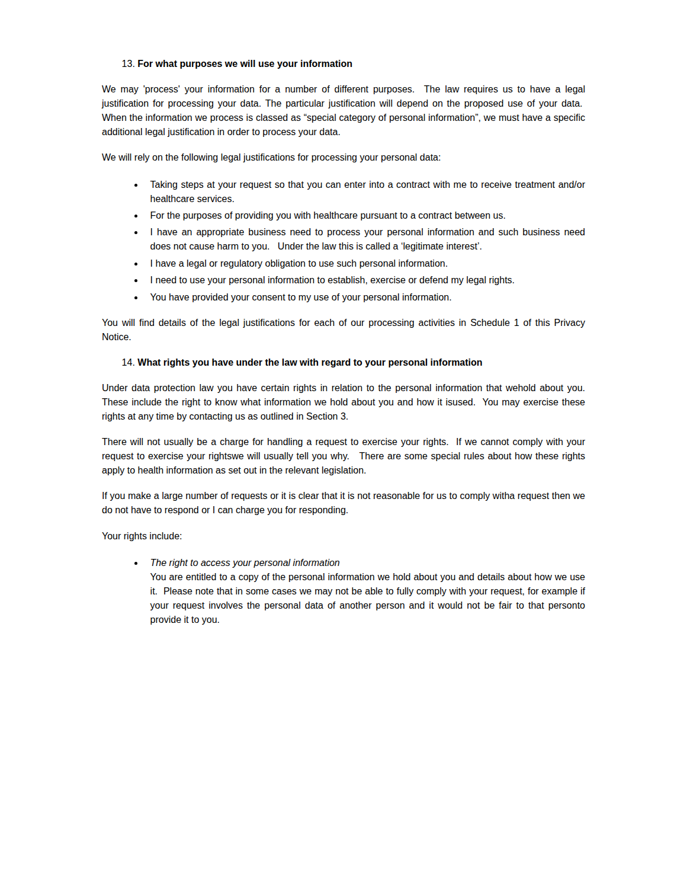13. For what purposes we will use your information
We may 'process' your information for a number of different purposes. The law requires us to have a legal justification for processing your data. The particular justification will depend on the proposed use of your data. When the information we process is classed as “special category of personal information”, we must have a specific additional legal justification in order to process your data.
We will rely on the following legal justifications for processing your personal data:
Taking steps at your request so that you can enter into a contract with me to receive treatment and/or healthcare services.
For the purposes of providing you with healthcare pursuant to a contract between us.
I have an appropriate business need to process your personal information and such business need does not cause harm to you. Under the law this is called a ‘legitimate interest’.
I have a legal or regulatory obligation to use such personal information.
I need to use your personal information to establish, exercise or defend my legal rights.
You have provided your consent to my use of your personal information.
You will find details of the legal justifications for each of our processing activities in Schedule 1 of this Privacy Notice.
14. What rights you have under the law with regard to your personal information
Under data protection law you have certain rights in relation to the personal information that wehold about you. These include the right to know what information we hold about you and how it isused. You may exercise these rights at any time by contacting us as outlined in Section 3.
There will not usually be a charge for handling a request to exercise your rights. If we cannot comply with your request to exercise your rightswe will usually tell you why. There are some special rules about how these rights apply to health information as set out in the relevant legislation.
If you make a large number of requests or it is clear that it is not reasonable for us to comply witha request then we do not have to respond or I can charge you for responding.
Your rights include:
The right to access your personal information
You are entitled to a copy of the personal information we hold about you and details about how we use it. Please note that in some cases we may not be able to fully comply with your request, for example if your request involves the personal data of another person and it would not be fair to that personto provide it to you.